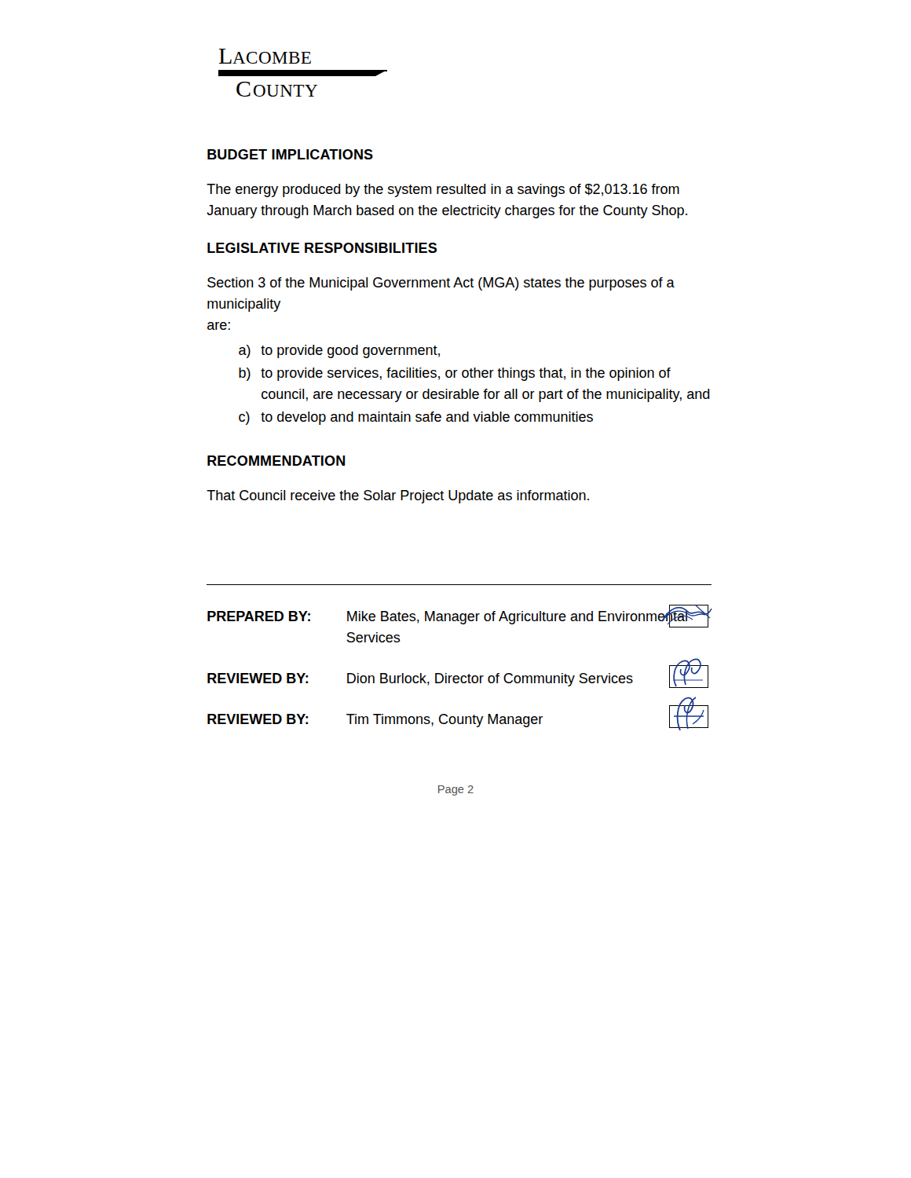L ACOMBE C OUNTY
BUDGET IMPLICATIONS
The energy produced by the system resulted in a savings of $2,013.16 from January through March based on the electricity charges for the County Shop.
LEGISLATIVE RESPONSIBILITIES
Section 3 of the Municipal Government Act (MGA) states the purposes of a municipality
are:
a) to provide good government,
b) to provide services, facilities, or other things that, in the opinion of council, are necessary or desirable for all or part of the municipality, and
c) to develop and maintain safe and viable communities
RECOMMENDATION
That Council receive the Solar Project Update as information.
PREPARED BY: Mike Bates, Manager of Agriculture and Environmental Services
REVIEWED BY: Dion Burlock, Director of Community Services
REVIEWED BY: Tim Timmons, County Manager
Page 2